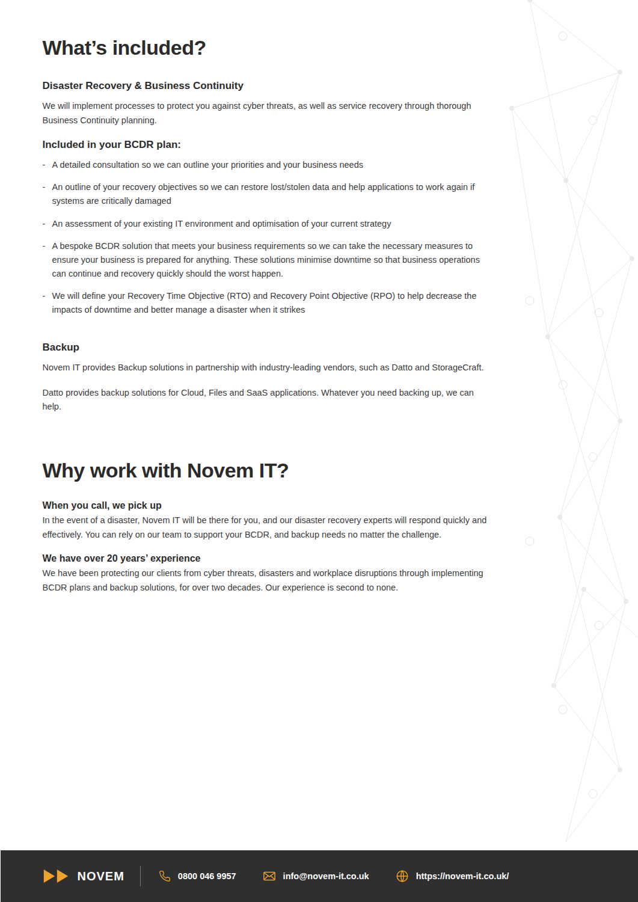What’s included?
Disaster Recovery & Business Continuity
We will implement processes to protect you against cyber threats, as well as service recovery through thorough Business Continuity planning.
Included in your BCDR plan:
A detailed consultation so we can outline your priorities and your business needs
An outline of your recovery objectives so we can restore lost/stolen data and help applications to work again if systems are critically damaged
An assessment of your existing IT environment and optimisation of your current strategy
A bespoke BCDR solution that meets your business requirements so we can take the necessary measures to ensure your business is prepared for anything. These solutions minimise downtime so that business operations can continue and recovery quickly should the worst happen.
We will define your Recovery Time Objective (RTO) and Recovery Point Objective (RPO) to help decrease the impacts of downtime and better manage a disaster when it strikes
Backup
Novem IT provides Backup solutions in partnership with industry-leading vendors, such as Datto and StorageCraft.
Datto provides backup solutions for Cloud, Files and SaaS applications. Whatever you need backing up, we can help.
Why work with Novem IT?
When you call, we pick up
In the event of a disaster, Novem IT will be there for you, and our disaster recovery experts will respond quickly and effectively. You can rely on our team to support your BCDR, and backup needs no matter the challenge.
We have over 20 years’ experience
We have been protecting our clients from cyber threats, disasters and workplace disruptions through implementing BCDR plans and backup solutions, for over two decades. Our experience is second to none.
NOVEM
0800 046 9957
info@novem-it.co.uk
https://novem-it.co.uk/